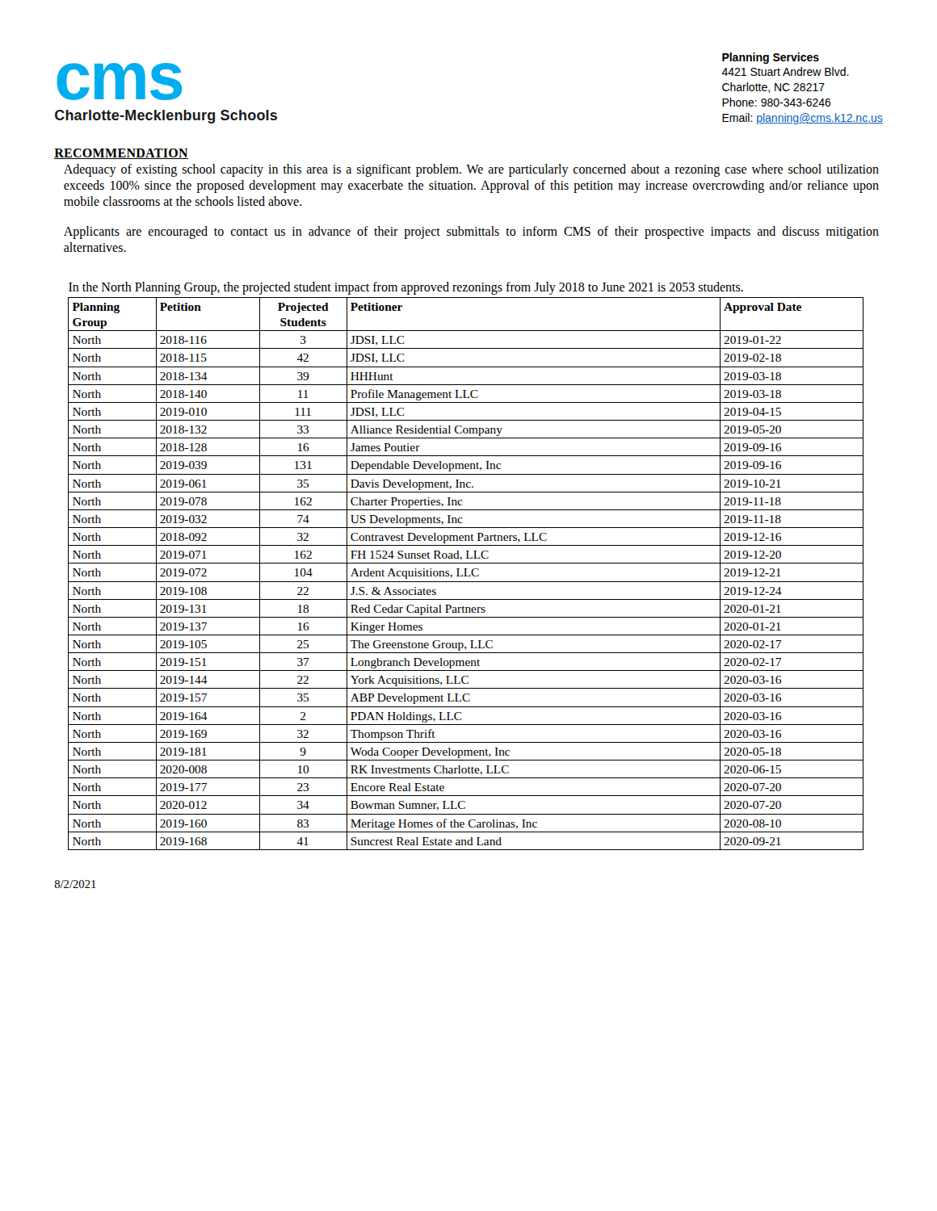cms
Charlotte-Mecklenburg Schools
Planning Services
4421 Stuart Andrew Blvd.
Charlotte, NC 28217
Phone: 980-343-6246
Email: planning@cms.k12.nc.us
RECOMMENDATION
Adequacy of existing school capacity in this area is a significant problem. We are particularly concerned about a rezoning case where school utilization exceeds 100% since the proposed development may exacerbate the situation. Approval of this petition may increase overcrowding and/or reliance upon mobile classrooms at the schools listed above.
Applicants are encouraged to contact us in advance of their project submittals to inform CMS of their prospective impacts and discuss mitigation alternatives.
In the North Planning Group, the projected student impact from approved rezonings from July 2018 to June 2021 is 2053 students.
| Planning Group | Petition | Projected Students | Petitioner | Approval Date |
| --- | --- | --- | --- | --- |
| North | 2018-116 | 3 | JDSI, LLC | 2019-01-22 |
| North | 2018-115 | 42 | JDSI, LLC | 2019-02-18 |
| North | 2018-134 | 39 | HHHunt | 2019-03-18 |
| North | 2018-140 | 11 | Profile Management LLC | 2019-03-18 |
| North | 2019-010 | 111 | JDSI, LLC | 2019-04-15 |
| North | 2018-132 | 33 | Alliance Residential Company | 2019-05-20 |
| North | 2018-128 | 16 | James Poutier | 2019-09-16 |
| North | 2019-039 | 131 | Dependable Development, Inc | 2019-09-16 |
| North | 2019-061 | 35 | Davis Development, Inc. | 2019-10-21 |
| North | 2019-078 | 162 | Charter Properties, Inc | 2019-11-18 |
| North | 2019-032 | 74 | US Developments, Inc | 2019-11-18 |
| North | 2018-092 | 32 | Contravest Development Partners, LLC | 2019-12-16 |
| North | 2019-071 | 162 | FH 1524 Sunset Road, LLC | 2019-12-20 |
| North | 2019-072 | 104 | Ardent Acquisitions, LLC | 2019-12-21 |
| North | 2019-108 | 22 | J.S. & Associates | 2019-12-24 |
| North | 2019-131 | 18 | Red Cedar Capital Partners | 2020-01-21 |
| North | 2019-137 | 16 | Kinger Homes | 2020-01-21 |
| North | 2019-105 | 25 | The Greenstone Group, LLC | 2020-02-17 |
| North | 2019-151 | 37 | Longbranch Development | 2020-02-17 |
| North | 2019-144 | 22 | York Acquisitions, LLC | 2020-03-16 |
| North | 2019-157 | 35 | ABP Development LLC | 2020-03-16 |
| North | 2019-164 | 2 | PDAN Holdings, LLC | 2020-03-16 |
| North | 2019-169 | 32 | Thompson Thrift | 2020-03-16 |
| North | 2019-181 | 9 | Woda Cooper Development, Inc | 2020-05-18 |
| North | 2020-008 | 10 | RK Investments Charlotte, LLC | 2020-06-15 |
| North | 2019-177 | 23 | Encore Real Estate | 2020-07-20 |
| North | 2020-012 | 34 | Bowman Sumner, LLC | 2020-07-20 |
| North | 2019-160 | 83 | Meritage Homes of the Carolinas, Inc | 2020-08-10 |
| North | 2019-168 | 41 | Suncrest Real Estate and Land | 2020-09-21 |
8/2/2021